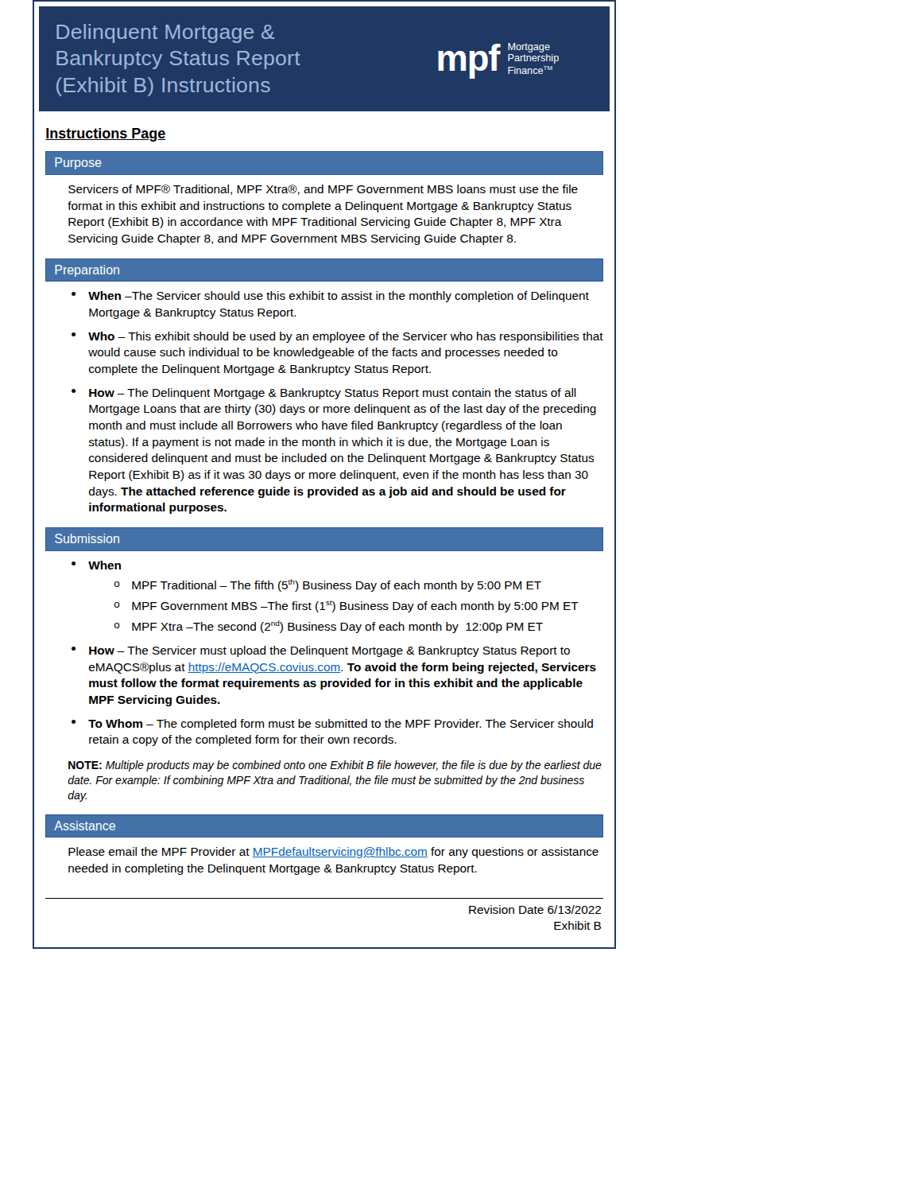Delinquent Mortgage & Bankruptcy Status Report
(Exhibit B) Instructions
mpf Mortgage
Partnership
FinanceTM
Instructions Page
Purpose
Servicers of MPF® Traditional, MPF Xtra®, and MPF Government MBS loans must use the file format in this exhibit and instructions to complete a Delinquent Mortgage & Bankruptcy Status Report (Exhibit B) in accordance with MPF Traditional Servicing Guide Chapter 8, MPF Xtra Servicing Guide Chapter 8, and MPF Government MBS Servicing Guide Chapter 8.
Preparation
When –The Servicer should use this exhibit to assist in the monthly completion of Delinquent Mortgage & Bankruptcy Status Report.
Who – This exhibit should be used by an employee of the Servicer who has responsibilities that would cause such individual to be knowledgeable of the facts and processes needed to complete the Delinquent Mortgage & Bankruptcy Status Report.
How – The Delinquent Mortgage & Bankruptcy Status Report must contain the status of all Mortgage Loans that are thirty (30) days or more delinquent as of the last day of the preceding month and must include all Borrowers who have filed Bankruptcy (regardless of the loan status). If a payment is not made in the month in which it is due, the Mortgage Loan is considered delinquent and must be included on the Delinquent Mortgage & Bankruptcy Status Report (Exhibit B) as if it was 30 days or more delinquent, even if the month has less than 30 days. The attached reference guide is provided as a job aid and should be used for informational purposes.
Submission
When
MPF Traditional – The fifth (5th) Business Day of each month by 5:00 PM ET
MPF Government MBS –The first (1st) Business Day of each month by 5:00 PM ET
MPF Xtra –The second (2nd) Business Day of each month by 12:00p PM ET
How – The Servicer must upload the Delinquent Mortgage & Bankruptcy Status Report to eMAQCS®plus at https://eMAQCS.covius.com. To avoid the form being rejected, Servicers must follow the format requirements as provided for in this exhibit and the applicable MPF Servicing Guides.
To Whom – The completed form must be submitted to the MPF Provider. The Servicer should retain a copy of the completed form for their own records.
NOTE: Multiple products may be combined onto one Exhibit B file however, the file is due by the earliest due date. For example: If combining MPF Xtra and Traditional, the file must be submitted by the 2nd business day.
Assistance
Please email the MPF Provider at MPFdefaultservicing@fhlbc.com for any questions or assistance needed in completing the Delinquent Mortgage & Bankruptcy Status Report.
Revision Date 6/13/2022
Exhibit B